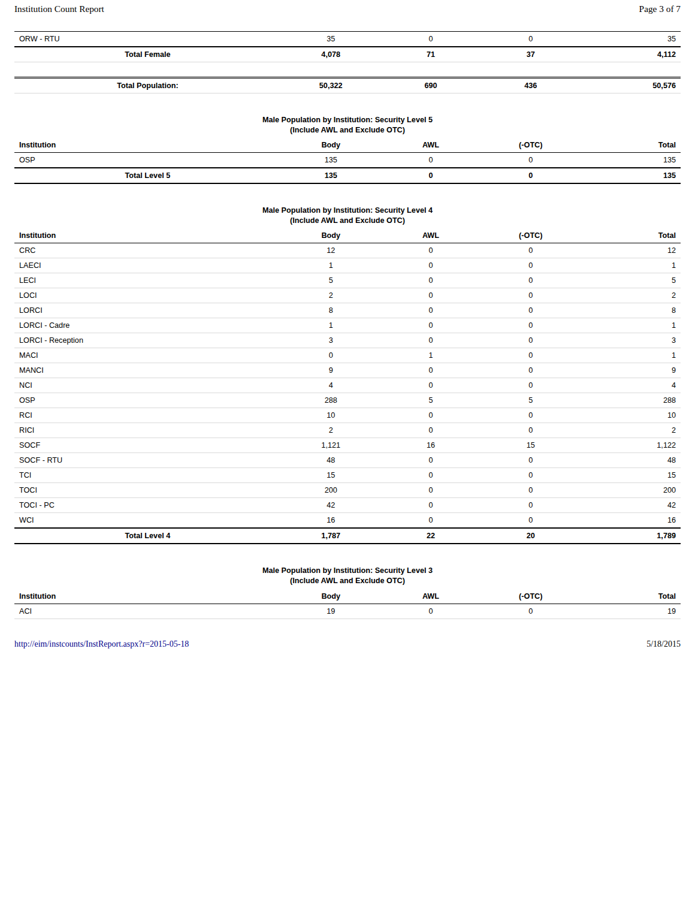Institution Count Report Page 3 of 7
| ORW - RTU | 35 | 0 | 0 | 35 |
| Total Female | 4,078 | 71 | 37 | 4,112 |
| Total Population: | 50,322 | 690 | 436 | 50,576 |
Male Population by Institution: Security Level 5 (Include AWL and Exclude OTC)
| Institution | Body | AWL | (-OTC) | Total |
| --- | --- | --- | --- | --- |
| OSP | 135 | 0 | 0 | 135 |
| Total Level 5 | 135 | 0 | 0 | 135 |
Male Population by Institution: Security Level 4 (Include AWL and Exclude OTC)
| Institution | Body | AWL | (-OTC) | Total |
| --- | --- | --- | --- | --- |
| CRC | 12 | 0 | 0 | 12 |
| LAECI | 1 | 0 | 0 | 1 |
| LECI | 5 | 0 | 0 | 5 |
| LOCI | 2 | 0 | 0 | 2 |
| LORCI | 8 | 0 | 0 | 8 |
| LORCI - Cadre | 1 | 0 | 0 | 1 |
| LORCI - Reception | 3 | 0 | 0 | 3 |
| MACI | 0 | 1 | 0 | 1 |
| MANCI | 9 | 0 | 0 | 9 |
| NCI | 4 | 0 | 0 | 4 |
| OSP | 288 | 5 | 5 | 288 |
| RCI | 10 | 0 | 0 | 10 |
| RICI | 2 | 0 | 0 | 2 |
| SOCF | 1,121 | 16 | 15 | 1,122 |
| SOCF - RTU | 48 | 0 | 0 | 48 |
| TCI | 15 | 0 | 0 | 15 |
| TOCI | 200 | 0 | 0 | 200 |
| TOCI - PC | 42 | 0 | 0 | 42 |
| WCI | 16 | 0 | 0 | 16 |
| Total Level 4 | 1,787 | 22 | 20 | 1,789 |
Male Population by Institution: Security Level 3 (Include AWL and Exclude OTC)
| Institution | Body | AWL | (-OTC) | Total |
| --- | --- | --- | --- | --- |
| ACI | 19 | 0 | 0 | 19 |
http://eim/instcounts/InstReport.aspx?r=2015-05-18 5/18/2015